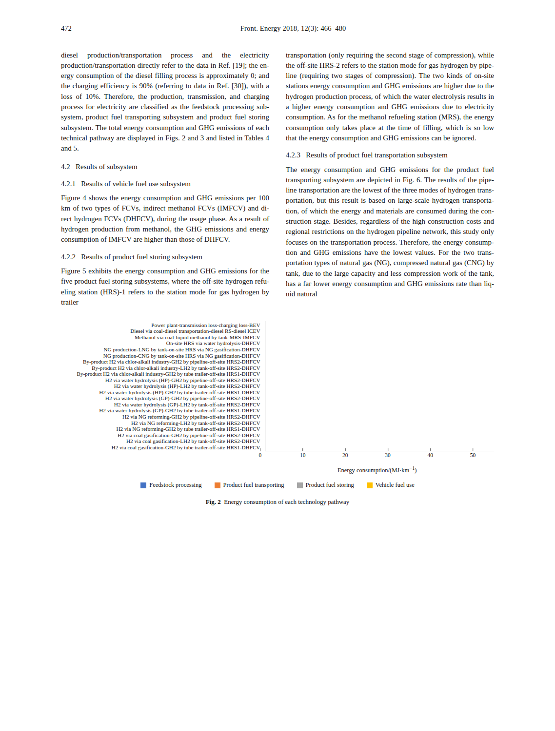472
Front. Energy 2018, 12(3): 466–480
diesel production/transportation process and the electricity production/transportation directly refer to the data in Ref. [19]; the energy consumption of the diesel filling process is approximately 0; and the charging efficiency is 90% (referring to data in Ref. [30]), with a loss of 10%. Therefore, the production, transmission, and charging process for electricity are classified as the feedstock processing subsystem, product fuel transporting subsystem and product fuel storing subsystem. The total energy consumption and GHG emissions of each technical pathway are displayed in Figs. 2 and 3 and listed in Tables 4 and 5.
4.2 Results of subsystem
4.2.1 Results of vehicle fuel use subsystem
Figure 4 shows the energy consumption and GHG emissions per 100 km of two types of FCVs, indirect methanol FCVs (IMFCV) and direct hydrogen FCVs (DHFCV), during the usage phase. As a result of hydrogen production from methanol, the GHG emissions and energy consumption of IMFCV are higher than those of DHFCV.
4.2.2 Results of product fuel storing subsystem
Figure 5 exhibits the energy consumption and GHG emissions for the five product fuel storing subsystems, where the off-site hydrogen refueling station (HRS)-1 refers to the station mode for gas hydrogen by trailer
transportation (only requiring the second stage of compression), while the off-site HRS-2 refers to the station mode for gas hydrogen by pipeline (requiring two stages of compression). The two kinds of on-site stations energy consumption and GHG emissions are higher due to the hydrogen production process, of which the water electrolysis results in a higher energy consumption and GHG emissions due to electricity consumption. As for the methanol refueling station (MRS), the energy consumption only takes place at the time of filling, which is so low that the energy consumption and GHG emissions can be ignored.
4.2.3 Results of product fuel transportation subsystem
The energy consumption and GHG emissions for the product fuel transporting subsystem are depicted in Fig. 6. The results of the pipeline transportation are the lowest of the three modes of hydrogen transportation, but this result is based on large-scale hydrogen transportation, of which the energy and materials are consumed during the construction stage. Besides, regardless of the high construction costs and regional restrictions on the hydrogen pipeline network, this study only focuses on the transportation process. Therefore, the energy consumption and GHG emissions have the lowest values. For the two transportation types of natural gas (NG), compressed natural gas (CNG) by tank, due to the large capacity and less compression work of the tank, has a far lower energy consumption and GHG emissions rate than liquid natural
Power plant-transmission loss-charging loss-BEV
Diesel via coal-diesel transportation-diesel RS-diesel ICEV
Methanol via coal-liquid methanol by tank-MRS-IMFCV
On-site HRS via water hydrolysis-DHFCV
NG production-LNG by tank-on-site HRS via NG gasification-DHFCV
NG production-CNG by tank-on-site HRS via NG gasification-DHFCV
By-product H2 via chlor-alkali industry-GH2 by pipeline-off-site HRS2-DHFCV
By-product H2 via chlor-alkali industry-LH2 by tank-off-site HRS2-DHFCV
By-product H2 via chlor-alkali industry-GH2 by tube trailer-off-site HRS1-DHFCV
H2 via water hydrolysis (HP)-GH2 by pipeline-off-site HRS2-DHFCV
H2 via water hydrolysis (HP)-LH2 by tank-off-site HRS2-DHFCV
H2 via water hydrolysis (HP)-GH2 by tube trailer-off-site HRS1-DHFCV
H2 via water hydrolysis (GP)-GH2 by pipeline-off-site HRS2-DHFCV
H2 via water hydrolysis (GP)-LH2 by tank-off-site HRS2-DHFCV
H2 via water hydrolysis (GP)-GH2 by tube trailer-off-site HRS1-DHFCV
H2 via NG reforming-GH2 by pipeline-off-site HRS2-DHFCV
H2 via NG reforming-LH2 by tank-off-site HRS2-DHFCV
H2 via NG reforming-GH2 by tube trailer-off-site HRS1-DHFCV
H2 via coal gasification-GH2 by pipeline-off-site HRS2-DHFCV
H2 via coal gasification-LH2 by tank-off-site HRS2-DHFCV
H2 via coal gasification-GH2 by tube trailer-off-site HRS1-DHFCV
0 10 20 30 40 50
Energy consumption/(MJ·km−1)
Feedstock processing Product fuel transporting Product fuel storing Vehicle fuel use
Fig. 2 Energy consumption of each technology pathway